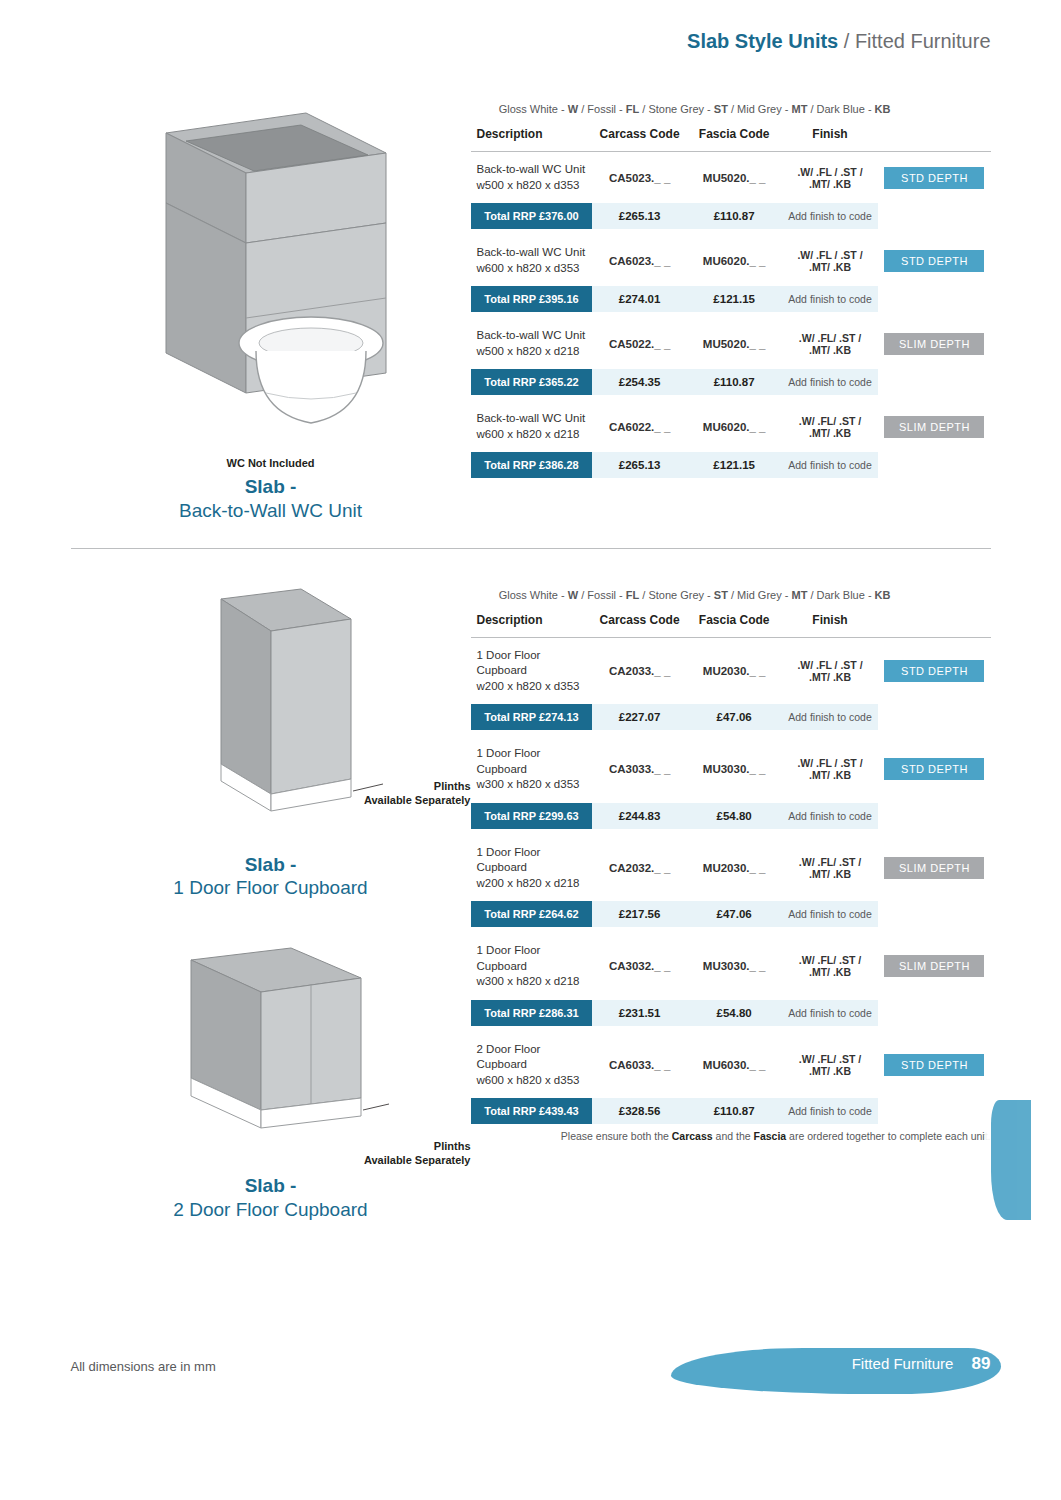Slab Style Units / Fitted Furniture
WC Not Included
Slab -
Back-to-Wall WC Unit
Gloss White - W / Fossil - FL / Stone Grey - ST / Mid Grey - MT / Dark Blue - KB
| Description | Carcass Code | Fascia Code | Finish | |
| --- | --- | --- | --- | --- |
| Back-to-wall WC Unit w500 x h820 x d353 | CA5023._ _ | MU5020._ _ | .W/ .FL / .ST / .MT/ .KB | STD DEPTH |
| Total RRP £376.00 | £265.13 | £110.87 | Add finish to code | |
| Back-to-wall WC Unit w600 x h820 x d353 | CA6023._ _ | MU6020._ _ | .W/ .FL / .ST / .MT/ .KB | STD DEPTH |
| Total RRP £395.16 | £274.01 | £121.15 | Add finish to code | |
| Back-to-wall WC Unit w500 x h820 x d218 | CA5022._ _ | MU5020._ _ | .W/ .FL/ .ST / .MT/ .KB | SLIM DEPTH |
| Total RRP £365.22 | £254.35 | £110.87 | Add finish to code | |
| Back-to-wall WC Unit w600 x h820 x d218 | CA6022._ _ | MU6020._ _ | .W/ .FL/ .ST / .MT/ .KB | SLIM DEPTH |
| Total RRP £386.28 | £265.13 | £121.15 | Add finish to code | |
Plinths
Available Separately
Slab -
1 Door Floor Cupboard
Plinths
Available Separately
Slab -
2 Door Floor Cupboard
Gloss White - W / Fossil - FL / Stone Grey - ST / Mid Grey - MT / Dark Blue - KB
| Description | Carcass Code | Fascia Code | Finish | |
| --- | --- | --- | --- | --- |
| 1 Door Floor Cupboard w200 x h820 x d353 | CA2033._ _ | MU2030._ _ | .W/ .FL / .ST / .MT/ .KB | STD DEPTH |
| Total RRP £274.13 | £227.07 | £47.06 | Add finish to code | |
| 1 Door Floor Cupboard w300 x h820 x d353 | CA3033._ _ | MU3030._ _ | .W/ .FL / .ST / .MT/ .KB | STD DEPTH |
| Total RRP £299.63 | £244.83 | £54.80 | Add finish to code | |
| 1 Door Floor Cupboard w200 x h820 x d218 | CA2032._ _ | MU2030._ _ | .W/ .FL/ .ST / .MT/ .KB | SLIM DEPTH |
| Total RRP £264.62 | £217.56 | £47.06 | Add finish to code | |
| 1 Door Floor Cupboard w300 x h820 x d218 | CA3032._ _ | MU3030._ _ | .W/ .FL/ .ST / .MT/ .KB | SLIM DEPTH |
| Total RRP £286.31 | £231.51 | £54.80 | Add finish to code | |
| 2 Door Floor Cupboard w600 x h820 x d353 | CA6033._ _ | MU6030._ _ | .W/ .FL/ .ST / .MT/ .KB | STD DEPTH |
| Total RRP £439.43 | £328.56 | £110.87 | Add finish to code | |
Please ensure both the Carcass and the Fascia are ordered together to complete each unit.
All dimensions are in mm
Fitted Furniture 89